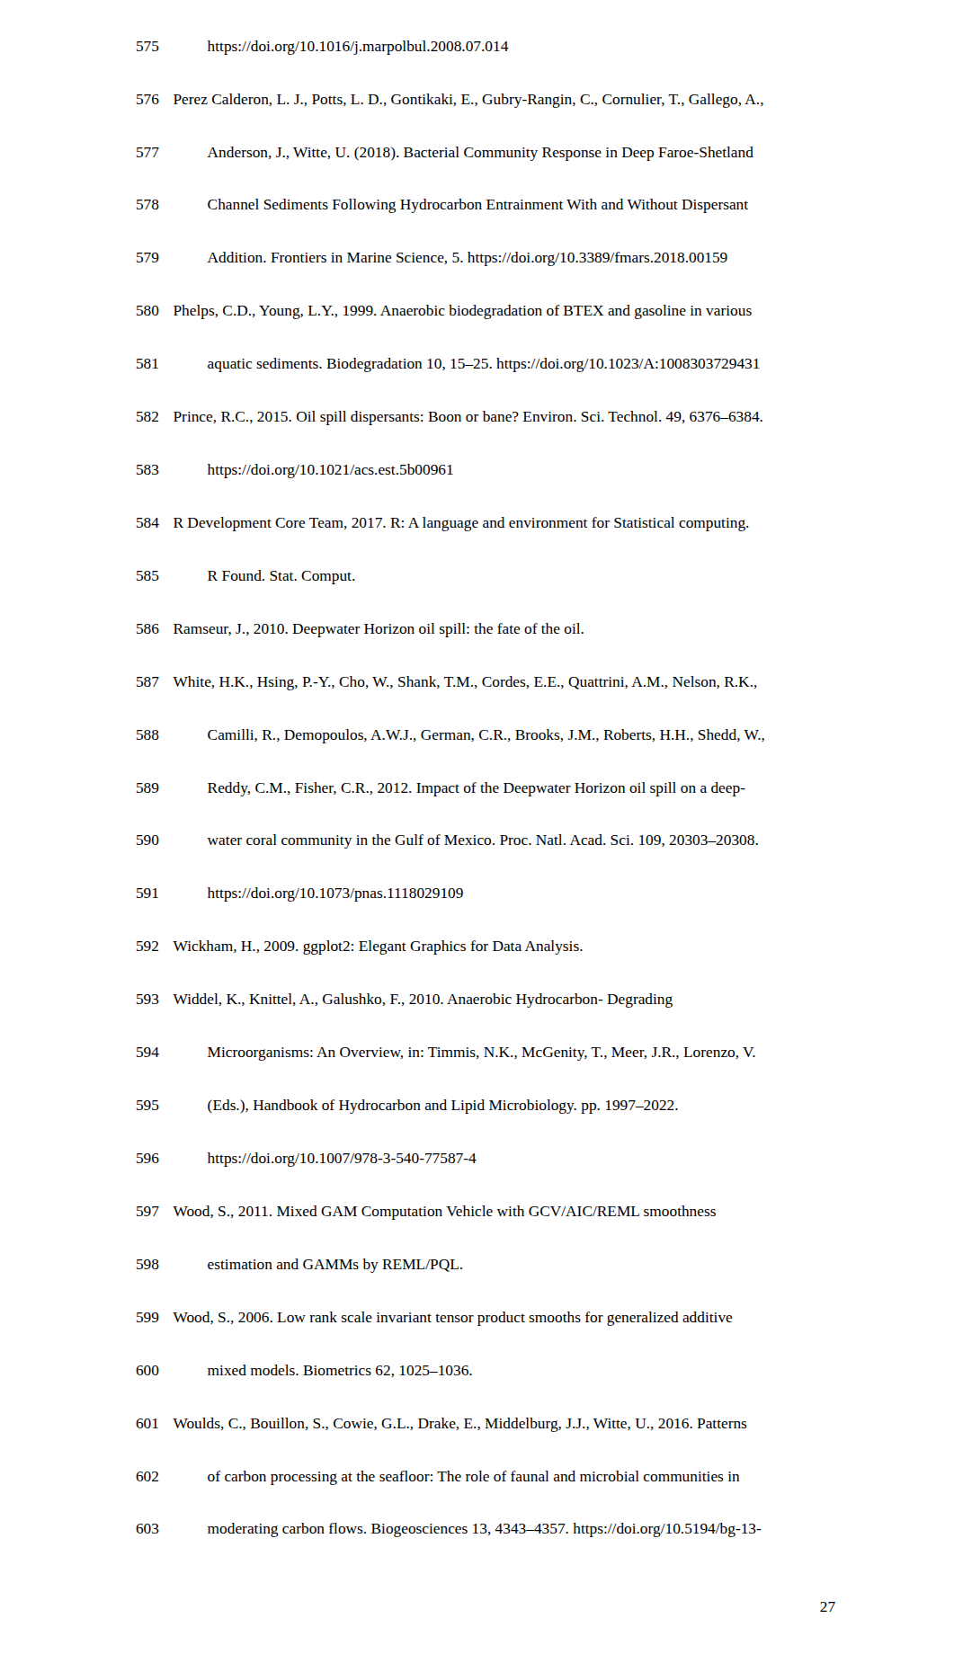https://doi.org/10.1016/j.marpolbul.2008.07.014
Perez Calderon, L. J., Potts, L. D., Gontikaki, E., Gubry-Rangin, C., Cornulier, T., Gallego, A.,
Anderson, J., Witte, U. (2018). Bacterial Community Response in Deep Faroe-Shetland
Channel Sediments Following Hydrocarbon Entrainment With and Without Dispersant
Addition. Frontiers in Marine Science, 5. https://doi.org/10.3389/fmars.2018.00159
Phelps, C.D., Young, L.Y., 1999. Anaerobic biodegradation of BTEX and gasoline in various
aquatic sediments. Biodegradation 10, 15–25. https://doi.org/10.1023/A:1008303729431
Prince, R.C., 2015. Oil spill dispersants: Boon or bane? Environ. Sci. Technol. 49, 6376–6384.
https://doi.org/10.1021/acs.est.5b00961
R Development Core Team, 2017. R: A language and environment for Statistical computing.
R Found. Stat. Comput.
Ramseur, J., 2010. Deepwater Horizon oil spill: the fate of the oil.
White, H.K., Hsing, P.-Y., Cho, W., Shank, T.M., Cordes, E.E., Quattrini, A.M., Nelson, R.K.,
Camilli, R., Demopoulos, A.W.J., German, C.R., Brooks, J.M., Roberts, H.H., Shedd, W.,
Reddy, C.M., Fisher, C.R., 2012. Impact of the Deepwater Horizon oil spill on a deep-
water coral community in the Gulf of Mexico. Proc. Natl. Acad. Sci. 109, 20303–20308.
https://doi.org/10.1073/pnas.1118029109
Wickham, H., 2009. ggplot2: Elegant Graphics for Data Analysis.
Widdel, K., Knittel, A., Galushko, F., 2010. Anaerobic Hydrocarbon- Degrading
Microorganisms: An Overview, in: Timmis, N.K., McGenity, T., Meer, J.R., Lorenzo, V.
(Eds.), Handbook of Hydrocarbon and Lipid Microbiology. pp. 1997–2022.
https://doi.org/10.1007/978-3-540-77587-4
Wood, S., 2011. Mixed GAM Computation Vehicle with GCV/AIC/REML smoothness
estimation and GAMMs by REML/PQL.
Wood, S., 2006. Low rank scale invariant tensor product smooths for generalized additive
mixed models. Biometrics 62, 1025–1036.
Woulds, C., Bouillon, S., Cowie, G.L., Drake, E., Middelburg, J.J., Witte, U., 2016. Patterns
of carbon processing at the seafloor: The role of faunal and microbial communities in
moderating carbon flows. Biogeosciences 13, 4343–4357. https://doi.org/10.5194/bg-13-
27